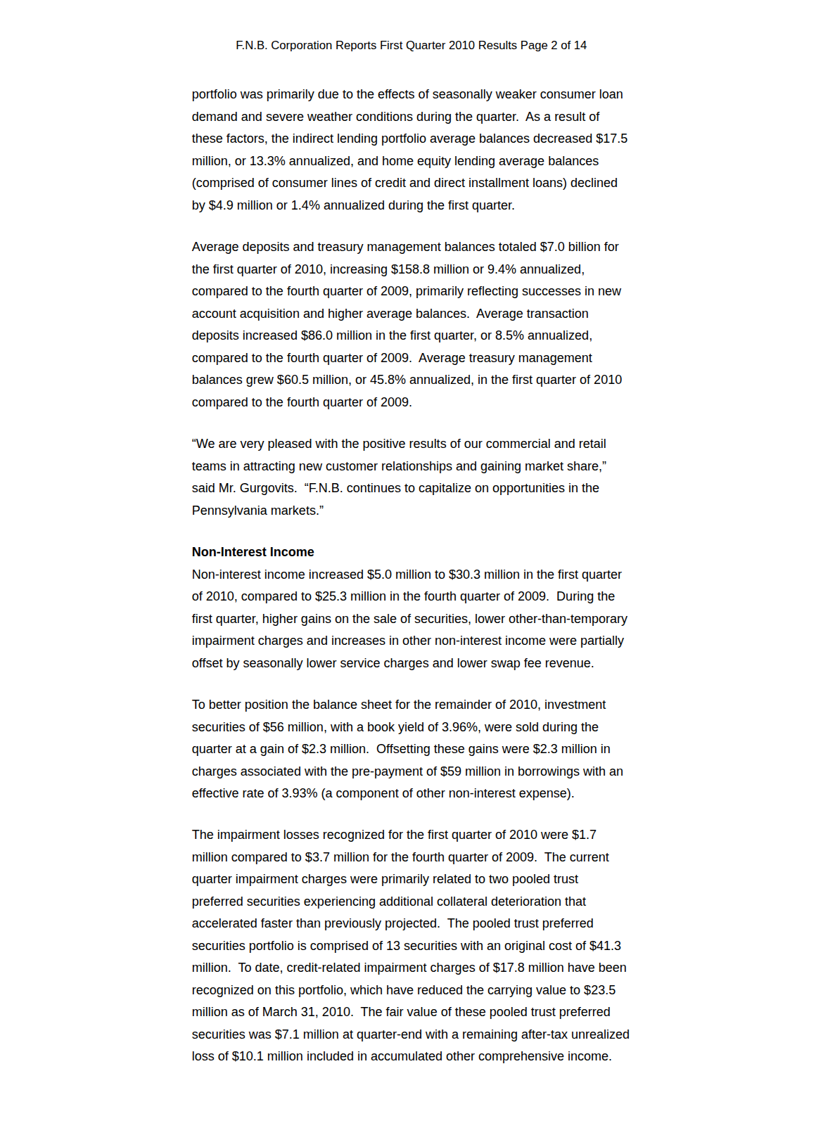F.N.B. Corporation Reports First Quarter 2010 Results Page 2 of 14
portfolio was primarily due to the effects of seasonally weaker consumer loan demand and severe weather conditions during the quarter. As a result of these factors, the indirect lending portfolio average balances decreased $17.5 million, or 13.3% annualized, and home equity lending average balances (comprised of consumer lines of credit and direct installment loans) declined by $4.9 million or 1.4% annualized during the first quarter.
Average deposits and treasury management balances totaled $7.0 billion for the first quarter of 2010, increasing $158.8 million or 9.4% annualized, compared to the fourth quarter of 2009, primarily reflecting successes in new account acquisition and higher average balances. Average transaction deposits increased $86.0 million in the first quarter, or 8.5% annualized, compared to the fourth quarter of 2009. Average treasury management balances grew $60.5 million, or 45.8% annualized, in the first quarter of 2010 compared to the fourth quarter of 2009.
“We are very pleased with the positive results of our commercial and retail teams in attracting new customer relationships and gaining market share,” said Mr. Gurgovits. “F.N.B. continues to capitalize on opportunities in the Pennsylvania markets.”
Non-Interest Income
Non-interest income increased $5.0 million to $30.3 million in the first quarter of 2010, compared to $25.3 million in the fourth quarter of 2009. During the first quarter, higher gains on the sale of securities, lower other-than-temporary impairment charges and increases in other non-interest income were partially offset by seasonally lower service charges and lower swap fee revenue.
To better position the balance sheet for the remainder of 2010, investment securities of $56 million, with a book yield of 3.96%, were sold during the quarter at a gain of $2.3 million. Offsetting these gains were $2.3 million in charges associated with the pre-payment of $59 million in borrowings with an effective rate of 3.93% (a component of other non-interest expense).
The impairment losses recognized for the first quarter of 2010 were $1.7 million compared to $3.7 million for the fourth quarter of 2009. The current quarter impairment charges were primarily related to two pooled trust preferred securities experiencing additional collateral deterioration that accelerated faster than previously projected. The pooled trust preferred securities portfolio is comprised of 13 securities with an original cost of $41.3 million. To date, credit-related impairment charges of $17.8 million have been recognized on this portfolio, which have reduced the carrying value to $23.5 million as of March 31, 2010. The fair value of these pooled trust preferred securities was $7.1 million at quarter-end with a remaining after-tax unrealized loss of $10.1 million included in accumulated other comprehensive income.